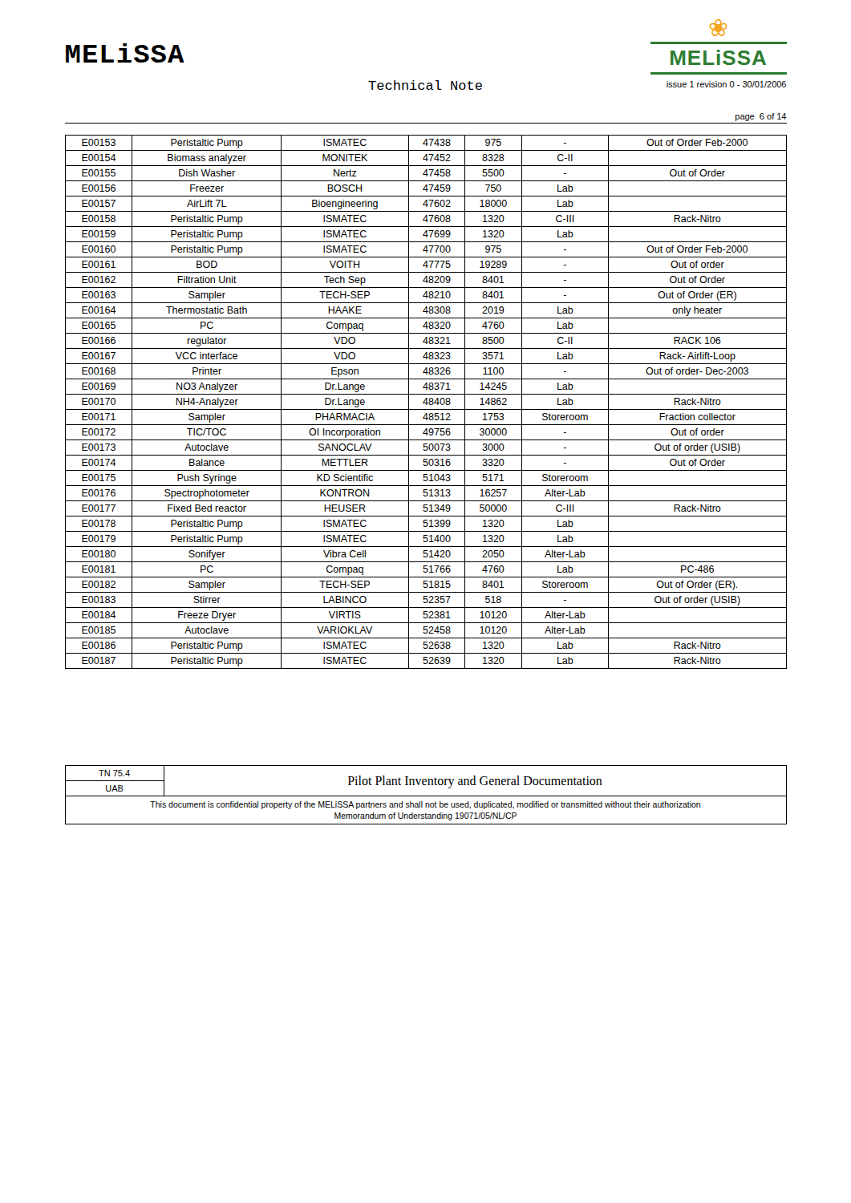❀
MELiSSA
MELi SSA
Technical Note
issue 1 revision 0 - 30/01/2006
page 6 of 14
| E00153 | Peristaltic Pump | ISMATEC | 47438 | 975 | - | Out of Order Feb-2000 |
| E00154 | Biomass analyzer | MONITEK | 47452 | 8328 | C-II | |
| E00155 | Dish Washer | Nertz | 47458 | 5500 | - | Out of Order |
| E00156 | Freezer | BOSCH | 47459 | 750 | Lab | |
| E00157 | AirLift 7L | Bioengineering | 47602 | 18000 | Lab | |
| E00158 | Peristaltic Pump | ISMATEC | 47608 | 1320 | C-III | Rack-Nitro |
| E00159 | Peristaltic Pump | ISMATEC | 47699 | 1320 | Lab | |
| E00160 | Peristaltic Pump | ISMATEC | 47700 | 975 | - | Out of Order Feb-2000 |
| E00161 | BOD | VOITH | 47775 | 19289 | - | Out of order |
| E00162 | Filtration Unit | Tech Sep | 48209 | 8401 | - | Out of Order |
| E00163 | Sampler | TECH-SEP | 48210 | 8401 | - | Out of Order (ER) |
| E00164 | Thermostatic Bath | HAAKE | 48308 | 2019 | Lab | only heater |
| E00165 | PC | Compaq | 48320 | 4760 | Lab | |
| E00166 | regulator | VDO | 48321 | 8500 | C-II | RACK 106 |
| E00167 | VCC interface | VDO | 48323 | 3571 | Lab | Rack- Airlift-Loop |
| E00168 | Printer | Epson | 48326 | 1100 | - | Out of order- Dec-2003 |
| E00169 | NO3 Analyzer | Dr.Lange | 48371 | 14245 | Lab | |
| E00170 | NH4-Analyzer | Dr.Lange | 48408 | 14862 | Lab | Rack-Nitro |
| E00171 | Sampler | PHARMACIA | 48512 | 1753 | Storeroom | Fraction collector |
| E00172 | TIC/TOC | OI Incorporation | 49756 | 30000 | - | Out of order |
| E00173 | Autoclave | SANOCLAV | 50073 | 3000 | - | Out of order (USIB) |
| E00174 | Balance | METTLER | 50316 | 3320 | - | Out of Order |
| E00175 | Push Syringe | KD Scientific | 51043 | 5171 | Storeroom | |
| E00176 | Spectrophotometer | KONTRON | 51313 | 16257 | Alter-Lab | |
| E00177 | Fixed Bed reactor | HEUSER | 51349 | 50000 | C-III | Rack-Nitro |
| E00178 | Peristaltic Pump | ISMATEC | 51399 | 1320 | Lab | |
| E00179 | Peristaltic Pump | ISMATEC | 51400 | 1320 | Lab | |
| E00180 | Sonifyer | Vibra Cell | 51420 | 2050 | Alter-Lab | |
| E00181 | PC | Compaq | 51766 | 4760 | Lab | PC-486 |
| E00182 | Sampler | TECH-SEP | 51815 | 8401 | Storeroom | Out of Order (ER). |
| E00183 | Stirrer | LABINCO | 52357 | 518 | - | Out of order (USIB) |
| E00184 | Freeze Dryer | VIRTIS | 52381 | 10120 | Alter-Lab | |
| E00185 | Autoclave | VARIOKLAV | 52458 | 10120 | Alter-Lab | |
| E00186 | Peristaltic Pump | ISMATEC | 52638 | 1320 | Lab | Rack-Nitro |
| E00187 | Peristaltic Pump | ISMATEC | 52639 | 1320 | Lab | Rack-Nitro |
| TN 75.4 | Pilot Plant Inventory and General Documentation |
| UAB |
| This document is confidential property of the MELiSSA partners and shall not be used, duplicated, modified or transmitted without their authorization Memorandum of Understanding 19071/05/NL/CP |